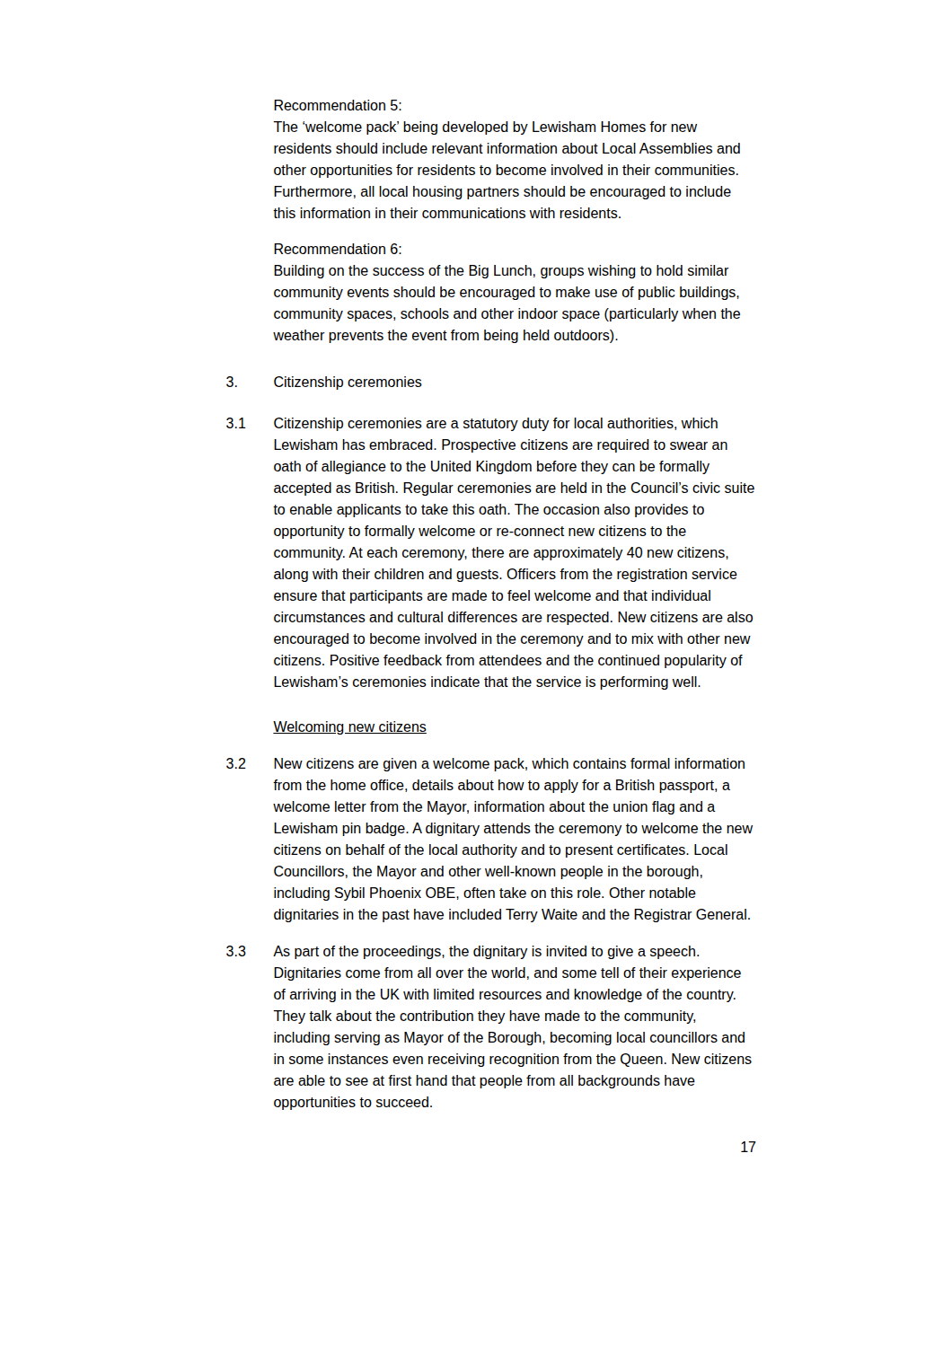Recommendation 5:
The ‘welcome pack’ being developed by Lewisham Homes for new residents should include relevant information about Local Assemblies and other opportunities for residents to become involved in their communities. Furthermore, all local housing partners should be encouraged to include this information in their communications with residents.
Recommendation 6:
Building on the success of the Big Lunch, groups wishing to hold similar community events should be encouraged to make use of public buildings, community spaces, schools and other indoor space (particularly when the weather prevents the event from being held outdoors).
3.
Citizenship ceremonies
3.1
Citizenship ceremonies are a statutory duty for local authorities, which Lewisham has embraced. Prospective citizens are required to swear an oath of allegiance to the United Kingdom before they can be formally accepted as British. Regular ceremonies are held in the Council’s civic suite to enable applicants to take this oath. The occasion also provides to opportunity to formally welcome or re-connect new citizens to the community. At each ceremony, there are approximately 40 new citizens, along with their children and guests. Officers from the registration service ensure that participants are made to feel welcome and that individual circumstances and cultural differences are respected. New citizens are also encouraged to become involved in the ceremony and to mix with other new citizens. Positive feedback from attendees and the continued popularity of Lewisham’s ceremonies indicate that the service is performing well.
Welcoming new citizens
3.2
New citizens are given a welcome pack, which contains formal information from the home office, details about how to apply for a British passport, a welcome letter from the Mayor, information about the union flag and a Lewisham pin badge. A dignitary attends the ceremony to welcome the new citizens on behalf of the local authority and to present certificates. Local Councillors, the Mayor and other well-known people in the borough, including Sybil Phoenix OBE, often take on this role. Other notable dignitaries in the past have included Terry Waite and the Registrar General.
3.3
As part of the proceedings, the dignitary is invited to give a speech. Dignitaries come from all over the world, and some tell of their experience of arriving in the UK with limited resources and knowledge of the country. They talk about the contribution they have made to the community, including serving as Mayor of the Borough, becoming local councillors and in some instances even receiving recognition from the Queen. New citizens are able to see at first hand that people from all backgrounds have opportunities to succeed.
17